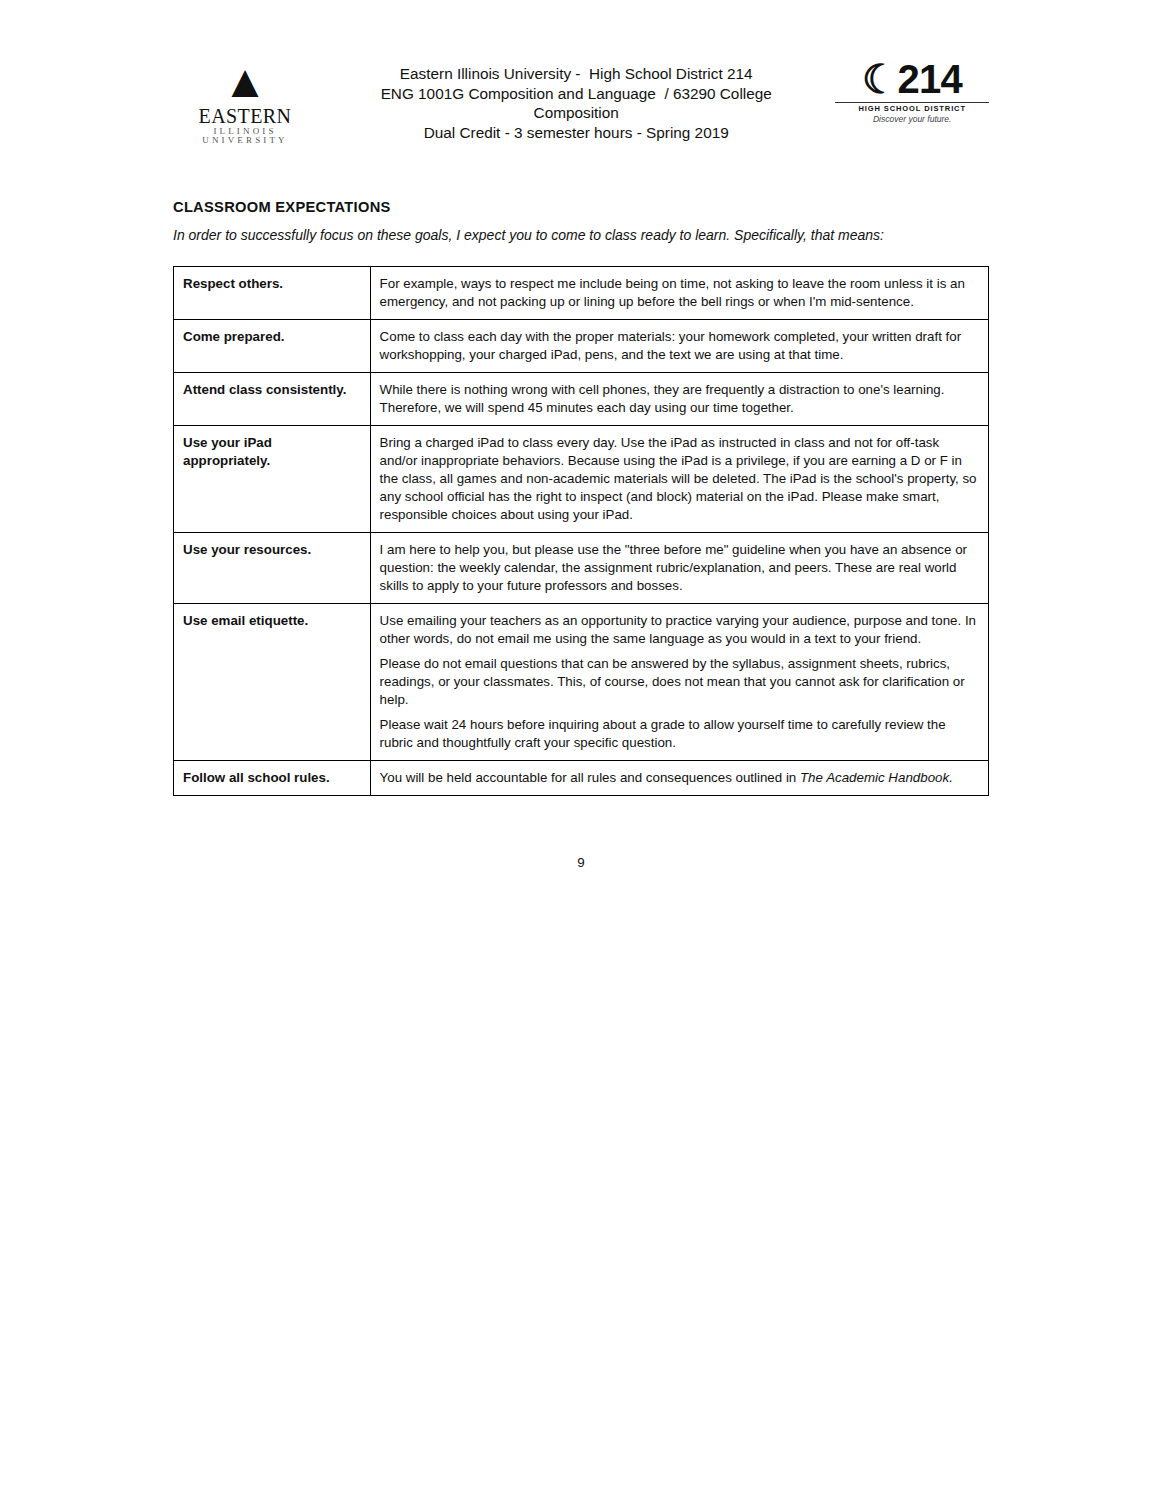▲
EASTERN
ILLINOIS
UNIVERSITY
Eastern Illinois University - High School District 214
ENG 1001G Composition and Language / 63290 College
Composition
Dual Credit - 3 semester hours - Spring 2019
☾214
HIGH SCHOOL DISTRICT
Discover your future.
CLASSROOM EXPECTATIONS
In order to successfully focus on these goals, I expect you to come to class ready to learn. Specifically, that means:
| Respect others. | For example, ways to respect me include being on time, not asking to leave the room unless it is an emergency, and not packing up or lining up before the bell rings or when I'm mid-sentence. |
| Come prepared. | Come to class each day with the proper materials: your homework completed, your written draft for workshopping, your charged iPad, pens, and the text we are using at that time. |
| Attend class consistently. | While there is nothing wrong with cell phones, they are frequently a distraction to one's learning. Therefore, we will spend 45 minutes each day using our time together. |
| Use your iPad appropriately. | Bring a charged iPad to class every day. Use the iPad as instructed in class and not for off-task and/or inappropriate behaviors. Because using the iPad is a privilege, if you are earning a D or F in the class, all games and non-academic materials will be deleted. The iPad is the school's property, so any school official has the right to inspect (and block) material on the iPad. Please make smart, responsible choices about using your iPad. |
| Use your resources. | I am here to help you, but please use the "three before me" guideline when you have an absence or question: the weekly calendar, the assignment rubric/explanation, and peers. These are real world skills to apply to your future professors and bosses. |
| Use email etiquette. | Use emailing your teachers as an opportunity to practice varying your audience, purpose and tone. In other words, do not email me using the same language as you would in a text to your friend. Please do not email questions that can be answered by the syllabus, assignment sheets, rubrics, readings, or your classmates. This, of course, does not mean that you cannot ask for clarification or help. Please wait 24 hours before inquiring about a grade to allow yourself time to carefully review the rubric and thoughtfully craft your specific question. |
| Follow all school rules. | You will be held accountable for all rules and consequences outlined in The Academic Handbook. |
9